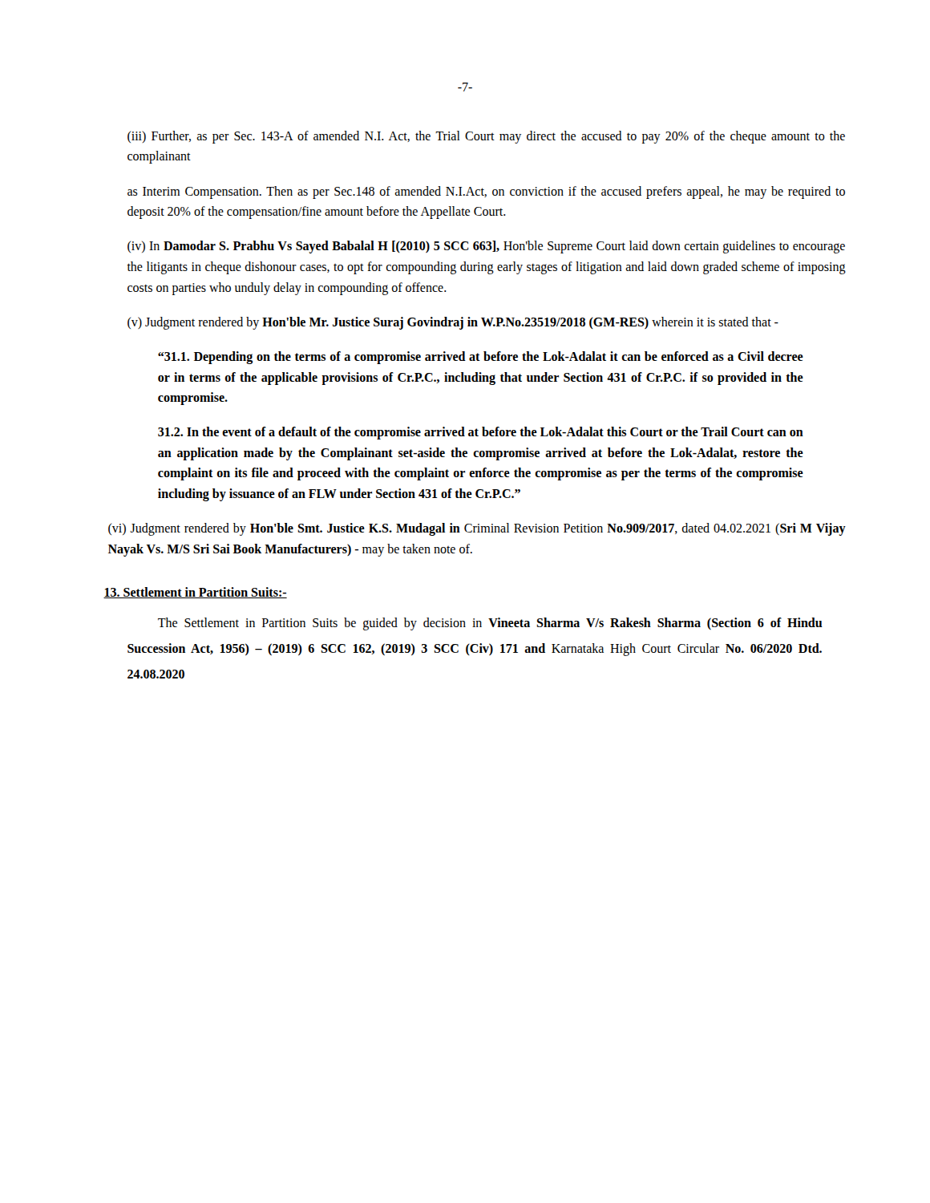-7-
(iii) Further, as per Sec. 143-A of amended N.I. Act, the Trial Court may direct the accused to pay 20% of the cheque amount to the complainant
as Interim Compensation. Then as per Sec.148 of amended N.I.Act, on conviction if the accused prefers appeal, he may be required to deposit 20% of the compensation/fine amount before the Appellate Court.
(iv) In Damodar S. Prabhu Vs Sayed Babalal H [(2010) 5 SCC 663], Hon'ble Supreme Court laid down certain guidelines to encourage the litigants in cheque dishonour cases, to opt for compounding during early stages of litigation and laid down graded scheme of imposing costs on parties who unduly delay in compounding of offence.
(v) Judgment rendered by Hon'ble Mr. Justice Suraj Govindraj in W.P.No.23519/2018 (GM-RES) wherein it is stated that -
“31.1. Depending on the terms of a compromise arrived at before the Lok-Adalat it can be enforced as a Civil decree or in terms of the applicable provisions of Cr.P.C., including that under Section 431 of Cr.P.C. if so provided in the compromise.
31.2. In the event of a default of the compromise arrived at before the Lok-Adalat this Court or the Trail Court can on an application made by the Complainant set-aside the compromise arrived at before the Lok-Adalat, restore the complaint on its file and proceed with the complaint or enforce the compromise as per the terms of the compromise including by issuance of an FLW under Section 431 of the Cr.P.C.”
(vi) Judgment rendered by Hon'ble Smt. Justice K.S. Mudagal in Criminal Revision Petition No.909/2017, dated 04.02.2021 (Sri M Vijay Nayak Vs. M/S Sri Sai Book Manufacturers) - may be taken note of.
13. Settlement in Partition Suits:-
The Settlement in Partition Suits be guided by decision in Vineeta Sharma V/s Rakesh Sharma (Section 6 of Hindu Succession Act, 1956) – (2019) 6 SCC 162, (2019) 3 SCC (Civ) 171 and Karnataka High Court Circular No. 06/2020 Dtd. 24.08.2020